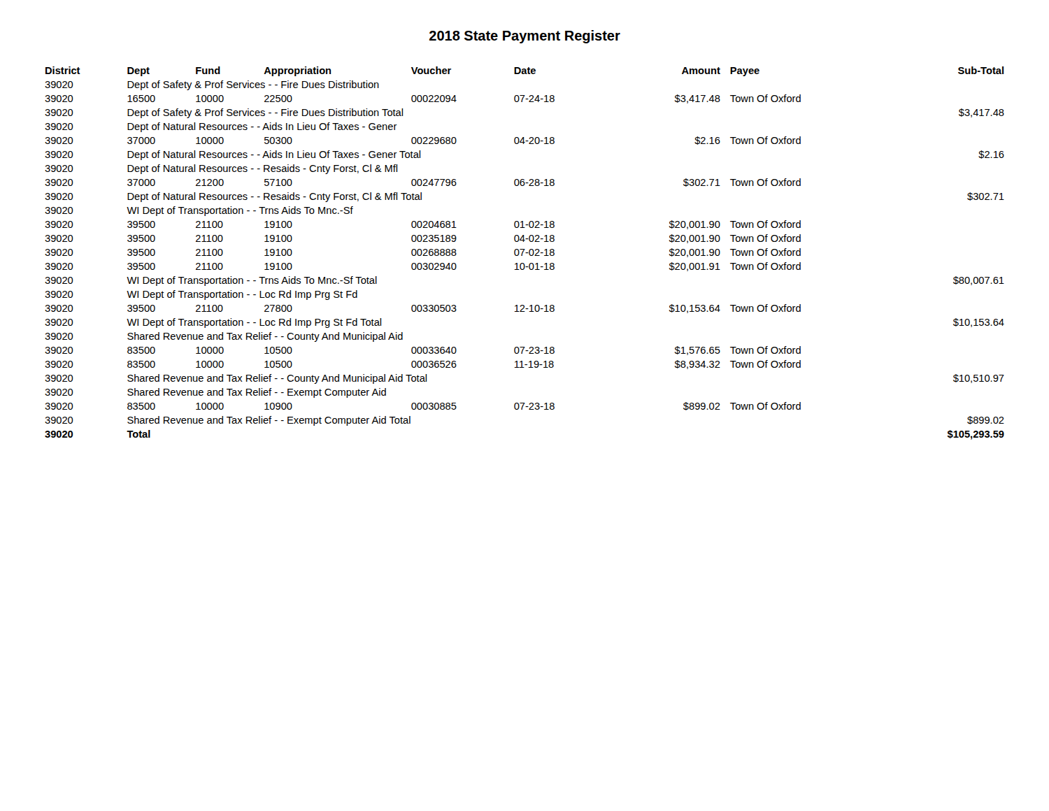2018 State Payment Register
| District | Dept | Fund | Appropriation | Voucher | Date | Amount | Payee | Sub-Total |
| --- | --- | --- | --- | --- | --- | --- | --- | --- |
| 39020 | Dept of Safety & Prof Services - - Fire Dues Distribution | |
| 39020 | 16500 | 10000 | 22500 | 00022094 | 07-24-18 | $3,417.48 | Town Of Oxford | |
| 39020 | Dept of Safety & Prof Services - - Fire Dues Distribution Total | $3,417.48 |
| 39020 | Dept of Natural Resources - - Aids In Lieu Of Taxes - Gener | |
| 39020 | 37000 | 10000 | 50300 | 00229680 | 04-20-18 | $2.16 | Town Of Oxford | |
| 39020 | Dept of Natural Resources - - Aids In Lieu Of Taxes - Gener Total | $2.16 |
| 39020 | Dept of Natural Resources - - Resaids - Cnty Forst, Cl & Mfl | |
| 39020 | 37000 | 21200 | 57100 | 00247796 | 06-28-18 | $302.71 | Town Of Oxford | |
| 39020 | Dept of Natural Resources - - Resaids - Cnty Forst, Cl & Mfl Total | $302.71 |
| 39020 | WI Dept of Transportation - - Trns Aids To Mnc.-Sf | |
| 39020 | 39500 | 21100 | 19100 | 00204681 | 01-02-18 | $20,001.90 | Town Of Oxford | |
| 39020 | 39500 | 21100 | 19100 | 00235189 | 04-02-18 | $20,001.90 | Town Of Oxford | |
| 39020 | 39500 | 21100 | 19100 | 00268888 | 07-02-18 | $20,001.90 | Town Of Oxford | |
| 39020 | 39500 | 21100 | 19100 | 00302940 | 10-01-18 | $20,001.91 | Town Of Oxford | |
| 39020 | WI Dept of Transportation - - Trns Aids To Mnc.-Sf Total | $80,007.61 |
| 39020 | WI Dept of Transportation - - Loc Rd Imp Prg St Fd | |
| 39020 | 39500 | 21100 | 27800 | 00330503 | 12-10-18 | $10,153.64 | Town Of Oxford | |
| 39020 | WI Dept of Transportation - - Loc Rd Imp Prg St Fd Total | $10,153.64 |
| 39020 | Shared Revenue and Tax Relief - - County And Municipal Aid | |
| 39020 | 83500 | 10000 | 10500 | 00033640 | 07-23-18 | $1,576.65 | Town Of Oxford | |
| 39020 | 83500 | 10000 | 10500 | 00036526 | 11-19-18 | $8,934.32 | Town Of Oxford | |
| 39020 | Shared Revenue and Tax Relief - - County And Municipal Aid Total | $10,510.97 |
| 39020 | Shared Revenue and Tax Relief - - Exempt Computer Aid | |
| 39020 | 83500 | 10000 | 10900 | 00030885 | 07-23-18 | $899.02 | Town Of Oxford | |
| 39020 | Shared Revenue and Tax Relief - - Exempt Computer Aid Total | $899.02 |
| 39020 | Total | | $105,293.59 |